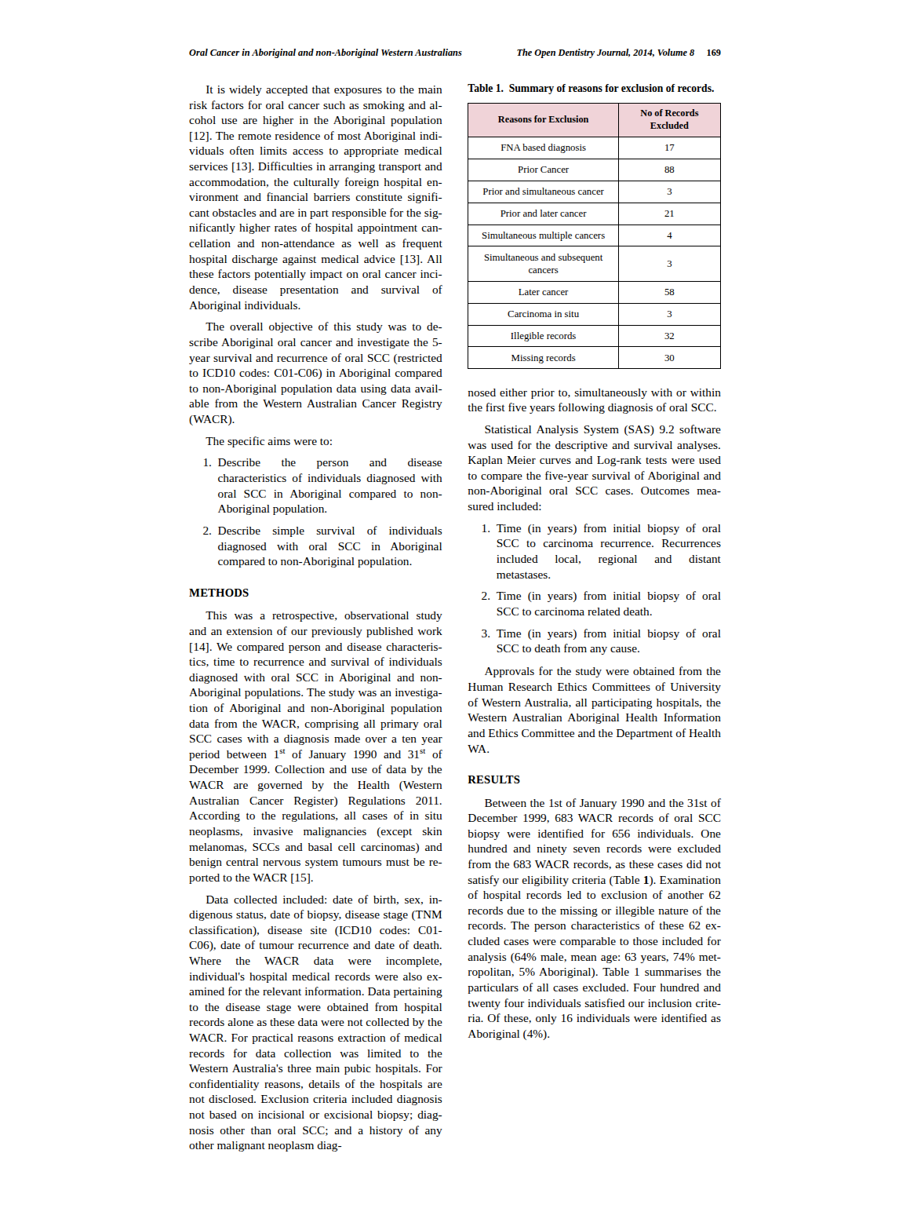Oral Cancer in Aboriginal and non-Aboriginal Western Australians
The Open Dentistry Journal, 2014, Volume 8169
It is widely accepted that exposures to the main risk factors for oral cancer such as smoking and alcohol use are higher in the Aboriginal population [12]. The remote residence of most Aboriginal individuals often limits access to appropriate medical services [13]. Difficulties in arranging transport and accommodation, the culturally foreign hospital environment and financial barriers constitute significant obstacles and are in part responsible for the significantly higher rates of hospital appointment cancellation and non-attendance as well as frequent hospital discharge against medical advice [13]. All these factors potentially impact on oral cancer incidence, disease presentation and survival of Aboriginal individuals.
The overall objective of this study was to describe Aboriginal oral cancer and investigate the 5-year survival and recurrence of oral SCC (restricted to ICD10 codes: C01-C06) in Aboriginal compared to non-Aboriginal population data using data available from the Western Australian Cancer Registry (WACR).
The specific aims were to:
Describe the person and disease characteristics of individuals diagnosed with oral SCC in Aboriginal compared to non-Aboriginal population.
Describe simple survival of individuals diagnosed with oral SCC in Aboriginal compared to non-Aboriginal population.
METHODS
This was a retrospective, observational study and an extension of our previously published work [14]. We compared person and disease characteristics, time to recurrence and survival of individuals diagnosed with oral SCC in Aboriginal and non-Aboriginal populations. The study was an investigation of Aboriginal and non-Aboriginal population data from the WACR, comprising all primary oral SCC cases with a diagnosis made over a ten year period between 1st of January 1990 and 31st of December 1999. Collection and use of data by the WACR are governed by the Health (Western Australian Cancer Register) Regulations 2011. According to the regulations, all cases of in situ neoplasms, invasive malignancies (except skin melanomas, SCCs and basal cell carcinomas) and benign central nervous system tumours must be reported to the WACR [15].
Data collected included: date of birth, sex, indigenous status, date of biopsy, disease stage (TNM classification), disease site (ICD10 codes: C01-C06), date of tumour recurrence and date of death. Where the WACR data were incomplete, individual's hospital medical records were also examined for the relevant information. Data pertaining to the disease stage were obtained from hospital records alone as these data were not collected by the WACR. For practical reasons extraction of medical records for data collection was limited to the Western Australia's three main pubic hospitals. For confidentiality reasons, details of the hospitals are not disclosed. Exclusion criteria included diagnosis not based on incisional or excisional biopsy; diagnosis other than oral SCC; and a history of any other malignant neoplasm diag-
Table 1. Summary of reasons for exclusion of records.
| Reasons for Exclusion | No of Records Excluded |
| --- | --- |
| FNA based diagnosis | 17 |
| Prior Cancer | 88 |
| Prior and simultaneous cancer | 3 |
| Prior and later cancer | 21 |
| Simultaneous multiple cancers | 4 |
| Simultaneous and subsequent cancers | 3 |
| Later cancer | 58 |
| Carcinoma in situ | 3 |
| Illegible records | 32 |
| Missing records | 30 |
nosed either prior to, simultaneously with or within the first five years following diagnosis of oral SCC.
Statistical Analysis System (SAS) 9.2 software was used for the descriptive and survival analyses. Kaplan Meier curves and Log-rank tests were used to compare the five-year survival of Aboriginal and non-Aboriginal oral SCC cases. Outcomes measured included:
Time (in years) from initial biopsy of oral SCC to carcinoma recurrence. Recurrences included local, regional and distant metastases.
Time (in years) from initial biopsy of oral SCC to carcinoma related death.
Time (in years) from initial biopsy of oral SCC to death from any cause.
Approvals for the study were obtained from the Human Research Ethics Committees of University of Western Australia, all participating hospitals, the Western Australian Aboriginal Health Information and Ethics Committee and the Department of Health WA.
RESULTS
Between the 1st of January 1990 and the 31st of December 1999, 683 WACR records of oral SCC biopsy were identified for 656 individuals. One hundred and ninety seven records were excluded from the 683 WACR records, as these cases did not satisfy our eligibility criteria (Table 1). Examination of hospital records led to exclusion of another 62 records due to the missing or illegible nature of the records. The person characteristics of these 62 excluded cases were comparable to those included for analysis (64% male, mean age: 63 years, 74% metropolitan, 5% Aboriginal). Table 1 summarises the particulars of all cases excluded. Four hundred and twenty four individuals satisfied our inclusion criteria. Of these, only 16 individuals were identified as Aboriginal (4%).